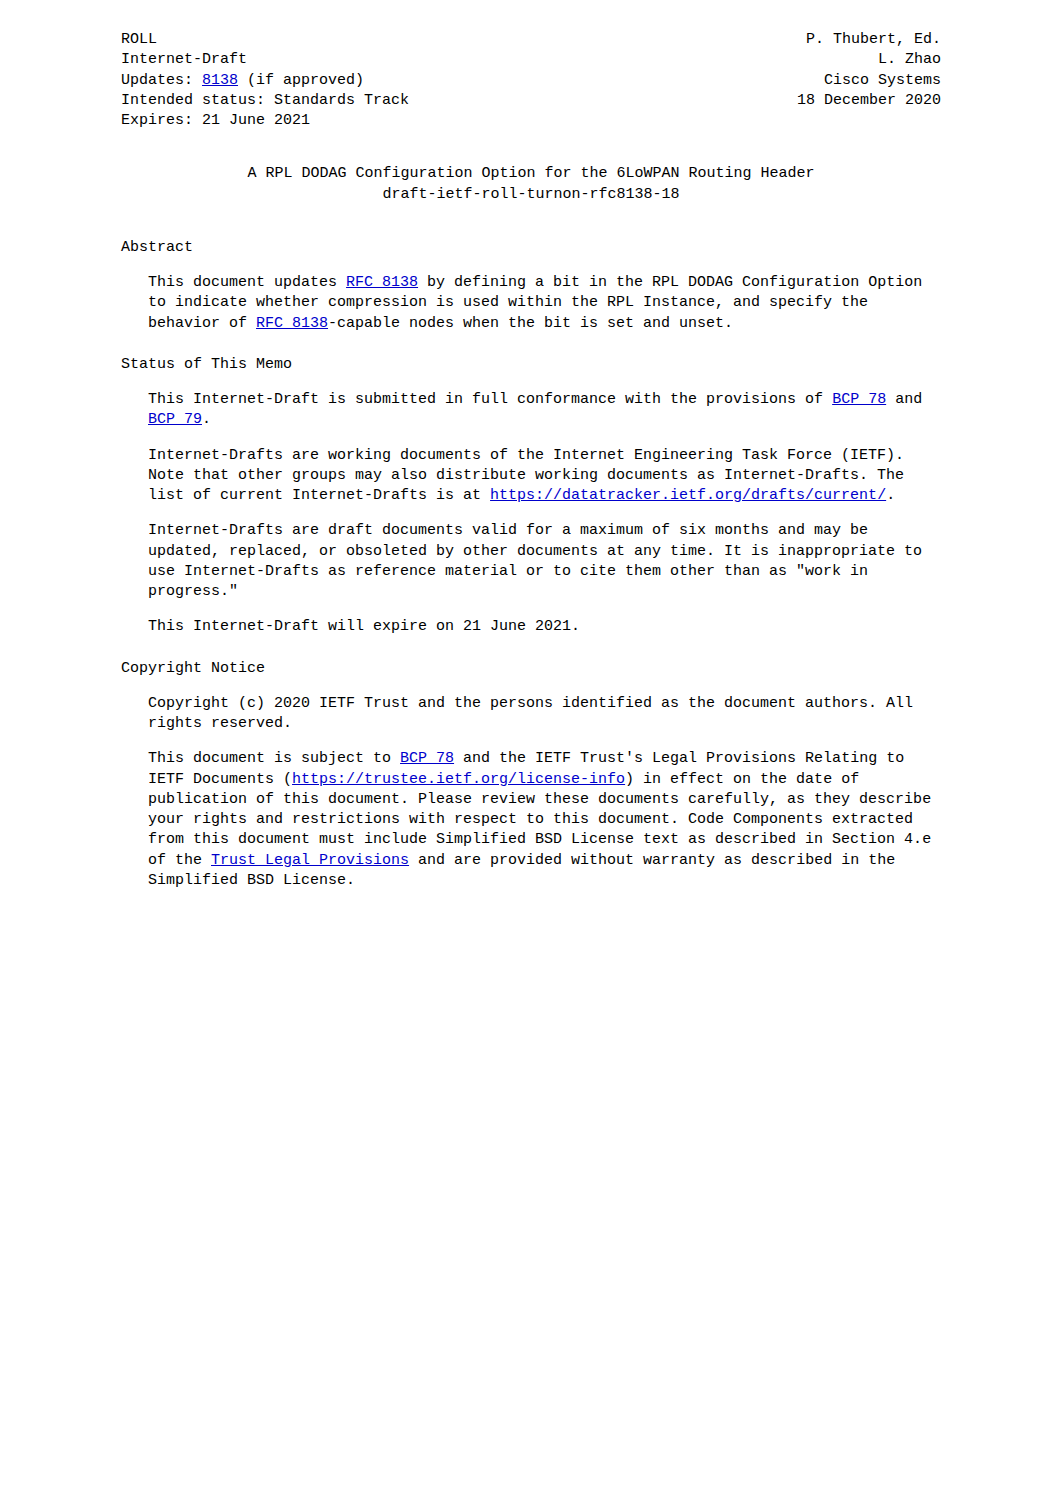ROLL P. Thubert, Ed.
Internet-Draft L. Zhao
Updates: 8138 (if approved) Cisco Systems
Intended status: Standards Track 18 December 2020
Expires: 21 June 2021
A RPL DODAG Configuration Option for the 6LoWPAN Routing Header
draft-ietf-roll-turnon-rfc8138-18
Abstract
This document updates RFC 8138 by defining a bit in the RPL DODAG Configuration Option to indicate whether compression is used within the RPL Instance, and specify the behavior of RFC 8138-capable nodes when the bit is set and unset.
Status of This Memo
This Internet-Draft is submitted in full conformance with the provisions of BCP 78 and BCP 79.
Internet-Drafts are working documents of the Internet Engineering Task Force (IETF). Note that other groups may also distribute working documents as Internet-Drafts. The list of current Internet-Drafts is at https://datatracker.ietf.org/drafts/current/.
Internet-Drafts are draft documents valid for a maximum of six months and may be updated, replaced, or obsoleted by other documents at any time. It is inappropriate to use Internet-Drafts as reference material or to cite them other than as "work in progress."
This Internet-Draft will expire on 21 June 2021.
Copyright Notice
Copyright (c) 2020 IETF Trust and the persons identified as the document authors. All rights reserved.
This document is subject to BCP 78 and the IETF Trust's Legal Provisions Relating to IETF Documents (https://trustee.ietf.org/license-info) in effect on the date of publication of this document. Please review these documents carefully, as they describe your rights and restrictions with respect to this document. Code Components extracted from this document must include Simplified BSD License text as described in Section 4.e of the Trust Legal Provisions and are provided without warranty as described in the Simplified BSD License.